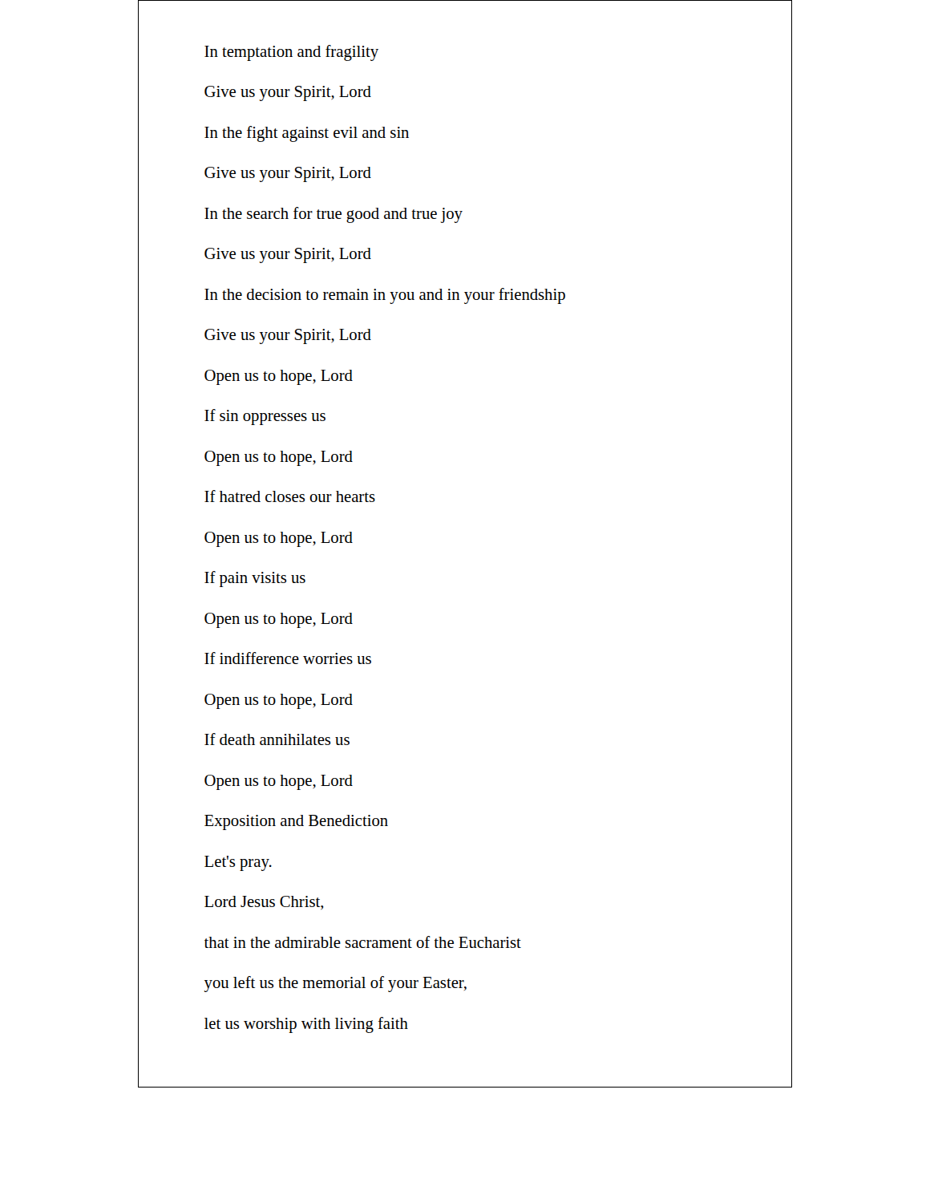In temptation and fragility
Give us your Spirit, Lord
In the fight against evil and sin
Give us your Spirit, Lord
In the search for true good and true joy
Give us your Spirit, Lord
In the decision to remain in you and in your friendship
Give us your Spirit, Lord
Open us to hope, Lord
If sin oppresses us
Open us to hope, Lord
If hatred closes our hearts
Open us to hope, Lord
If pain visits us
Open us to hope, Lord
If indifference worries us
Open us to hope, Lord
If death annihilates us
Open us to hope, Lord
Exposition and Benediction
Let's pray.
Lord Jesus Christ,
that in the admirable sacrament of the Eucharist
you left us the memorial of your Easter,
let us worship with living faith